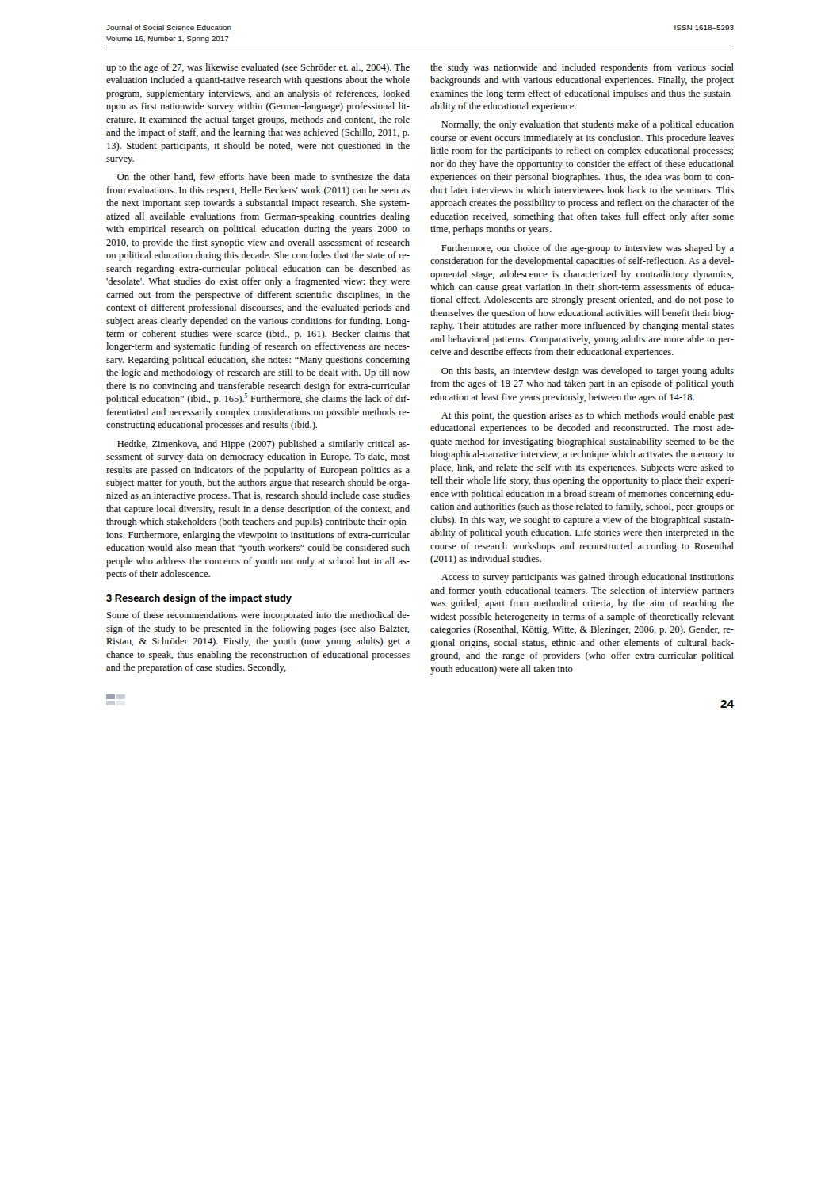Journal of Social Science Education
Volume 16, Number 1, Spring 2017
ISSN 1618–5293
up to the age of 27, was likewise evaluated (see Schröder et. al., 2004). The evaluation included a quanti-tative research with questions about the whole program, supplementary interviews, and an analysis of references, looked upon as first nationwide survey within (German-language) professional literature. It examined the actual target groups, methods and content, the role and the impact of staff, and the learning that was achieved (Schillo, 2011, p. 13). Student participants, it should be noted, were not questioned in the survey.
On the other hand, few efforts have been made to synthesize the data from evaluations. In this respect, Helle Beckers' work (2011) can be seen as the next important step towards a substantial impact research. She systematized all available evaluations from German-speaking countries dealing with empirical research on political education during the years 2000 to 2010, to provide the first synoptic view and overall assessment of research on political education during this decade. She concludes that the state of research regarding extra-curricular political education can be described as 'desolate'. What studies do exist offer only a fragmented view: they were carried out from the perspective of different scientific disciplines, in the context of different professional discourses, and the evaluated periods and subject areas clearly depended on the various conditions for funding. Long-term or coherent studies were scarce (ibid., p. 161). Becker claims that longer-term and systematic funding of research on effectiveness are necessary. Regarding political education, she notes: “Many questions concerning the logic and methodology of research are still to be dealt with. Up till now there is no convincing and transferable research design for extra-curricular political education” (ibid., p. 165).5 Furthermore, she claims the lack of differentiated and necessarily complex considerations on possible methods reconstructing educational processes and results (ibid.).
Hedtke, Zimenkova, and Hippe (2007) published a similarly critical assessment of survey data on democracy education in Europe. To-date, most results are passed on indicators of the popularity of European politics as a subject matter for youth, but the authors argue that research should be organized as an interactive process. That is, research should include case studies that capture local diversity, result in a dense description of the context, and through which stakeholders (both teachers and pupils) contribute their opinions. Furthermore, enlarging the viewpoint to institutions of extra-curricular education would also mean that “youth workers” could be considered such people who address the concerns of youth not only at school but in all aspects of their adolescence.
3 Research design of the impact study
Some of these recommendations were incorporated into the methodical design of the study to be presented in the following pages (see also Balzter, Ristau, & Schröder 2014). Firstly, the youth (now young adults) get a chance to speak, thus enabling the reconstruction of educational processes and the preparation of case studies. Secondly,
the study was nationwide and included respondents from various social backgrounds and with various educational experiences. Finally, the project examines the long-term effect of educational impulses and thus the sustainability of the educational experience.
Normally, the only evaluation that students make of a political education course or event occurs immediately at its conclusion. This procedure leaves little room for the participants to reflect on complex educational processes; nor do they have the opportunity to consider the effect of these educational experiences on their personal biographies. Thus, the idea was born to conduct later interviews in which interviewees look back to the seminars. This approach creates the possibility to process and reflect on the character of the education received, something that often takes full effect only after some time, perhaps months or years.
Furthermore, our choice of the age-group to interview was shaped by a consideration for the developmental capacities of self-reflection. As a developmental stage, adolescence is characterized by contradictory dynamics, which can cause great variation in their short-term assessments of educational effect. Adolescents are strongly present-oriented, and do not pose to themselves the question of how educational activities will benefit their biography. Their attitudes are rather more influenced by changing mental states and behavioral patterns. Comparatively, young adults are more able to perceive and describe effects from their educational experiences.
On this basis, an interview design was developed to target young adults from the ages of 18-27 who had taken part in an episode of political youth education at least five years previously, between the ages of 14-18.
At this point, the question arises as to which methods would enable past educational experiences to be decoded and reconstructed. The most adequate method for investigating biographical sustainability seemed to be the biographical-narrative interview, a technique which activates the memory to place, link, and relate the self with its experiences. Subjects were asked to tell their whole life story, thus opening the opportunity to place their experience with political education in a broad stream of memories concerning education and authorities (such as those related to family, school, peer-groups or clubs). In this way, we sought to capture a view of the biographical sustainability of political youth education. Life stories were then interpreted in the course of research workshops and reconstructed according to Rosenthal (2011) as individual studies.
Access to survey participants was gained through educational institutions and former youth educational teamers. The selection of interview partners was guided, apart from methodical criteria, by the aim of reaching the widest possible heterogeneity in terms of a sample of theoretically relevant categories (Rosenthal, Köttig, Witte, & Blezinger, 2006, p. 20). Gender, regional origins, social status, ethnic and other elements of cultural background, and the range of providers (who offer extra-curricular political youth education) were all taken into
24